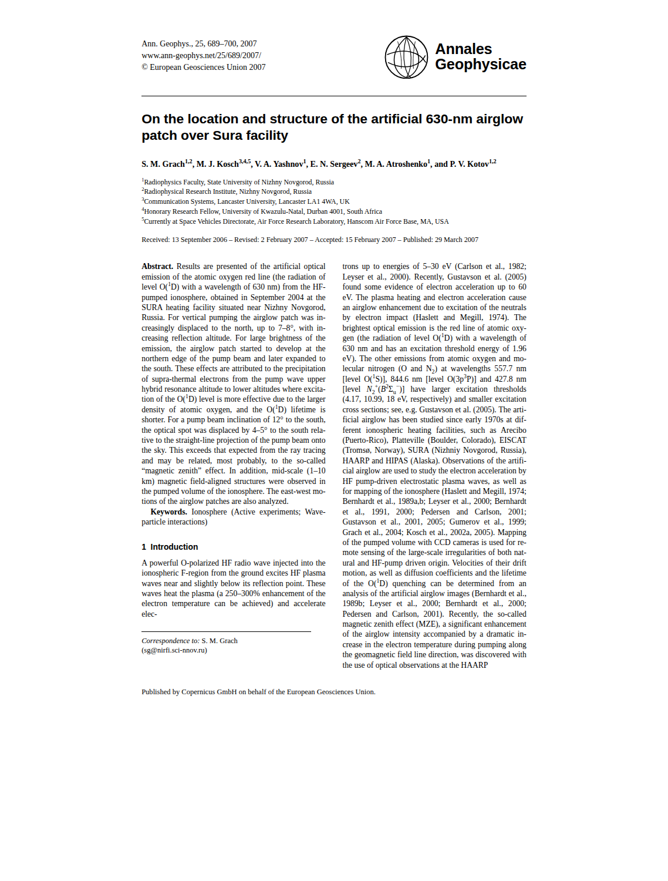Ann. Geophys., 25, 689–700, 2007
www.ann-geophys.net/25/689/2007/
© European Geosciences Union 2007
Annales
Geophysicae
On the location and structure of the artificial 630-nm airglow patch over Sura facility
S. M. Grach1,2, M. J. Kosch3,4,5, V. A. Yashnov1, E. N. Sergeev2, M. A. Atroshenko1, and P. V. Kotov1,2
1Radiophysics Faculty, State University of Nizhny Novgorod, Russia
2Radiophysical Research Institute, Nizhny Novgorod, Russia
3Communication Systems, Lancaster University, Lancaster LA1 4WA, UK
4Honorary Research Fellow, University of Kwazulu-Natal, Durban 4001, South Africa
5Currently at Space Vehicles Directorate, Air Force Research Laboratory, Hanscom Air Force Base, MA, USA
Received: 13 September 2006 – Revised: 2 February 2007 – Accepted: 15 February 2007 – Published: 29 March 2007
Abstract. Results are presented of the artificial optical emission of the atomic oxygen red line (the radiation of level O(1D) with a wavelength of 630 nm) from the HF-pumped ionosphere, obtained in September 2004 at the SURA heating facility situated near Nizhny Novgorod, Russia. For vertical pumping the airglow patch was increasingly displaced to the north, up to 7–8°, with increasing reflection altitude. For large brightness of the emission, the airglow patch started to develop at the northern edge of the pump beam and later expanded to the south. These effects are attributed to the precipitation of supra-thermal electrons from the pump wave upper hybrid resonance altitude to lower altitudes where excitation of the O(1D) level is more effective due to the larger density of atomic oxygen, and the O(1D) lifetime is shorter. For a pump beam inclination of 12° to the south, the optical spot was displaced by 4–5° to the south relative to the straight-line projection of the pump beam onto the sky. This exceeds that expected from the ray tracing and may be related, most probably, to the so-called “magnetic zenith” effect. In addition, mid-scale (1–10 km) magnetic field-aligned structures were observed in the pumped volume of the ionosphere. The east-west motions of the airglow patches are also analyzed.
Keywords. Ionosphere (Active experiments; Wave-particle interactions)
1 Introduction
A powerful O-polarized HF radio wave injected into the ionospheric F-region from the ground excites HF plasma waves near and slightly below its reflection point. These waves heat the plasma (a 250–300% enhancement of the electron temperature can be achieved) and accelerate elec-
Correspondence to: S. M. Grach
(sg@nirfi.sci-nnov.ru)
trons up to energies of 5–30 eV (Carlson et al., 1982; Leyser et al., 2000). Recently, Gustavson et al. (2005) found some evidence of electron acceleration up to 60 eV. The plasma heating and electron acceleration cause an airglow enhancement due to excitation of the neutrals by electron impact (Haslett and Megill, 1974). The brightest optical emission is the red line of atomic oxygen (the radiation of level O(1D) with a wavelength of 630 nm and has an excitation threshold energy of 1.96 eV). The other emissions from atomic oxygen and molecular nitrogen (O and N2) at wavelengths 557.7 nm [level O(1S)], 844.6 nm [level O(3p3P)] and 427.8 nm [level N2+(B2Σu−)] have larger excitation thresholds (4.17, 10.99, 18 eV, respectively) and smaller excitation cross sections; see, e.g. Gustavson et al. (2005). The artificial airglow has been studied since early 1970s at different ionospheric heating facilities, such as Arecibo (Puerto-Rico), Platteville (Boulder, Colorado), EISCAT (Tromsø, Norway), SURA (Nizhniy Novgorod, Russia), HAARP and HIPAS (Alaska). Observations of the artificial airglow are used to study the electron acceleration by HF pump-driven electrostatic plasma waves, as well as for mapping of the ionosphere (Haslett and Megill, 1974; Bernhardt et al., 1989a,b; Leyser et al., 2000; Bernhardt et al., 1991, 2000; Pedersen and Carlson, 2001; Gustavson et al., 2001, 2005; Gumerov et al., 1999; Grach et al., 2004; Kosch et al., 2002a, 2005). Mapping of the pumped volume with CCD cameras is used for remote sensing of the large-scale irregularities of both natural and HF-pump driven origin. Velocities of their drift motion, as well as diffusion coefficients and the lifetime of the O(1D) quenching can be determined from an analysis of the artificial airglow images (Bernhardt et al., 1989b; Leyser et al., 2000; Bernhardt et al., 2000; Pedersen and Carlson, 2001). Recently, the so-called magnetic zenith effect (MZE), a significant enhancement of the airglow intensity accompanied by a dramatic increase in the electron temperature during pumping along the geomagnetic field line direction, was discovered with the use of optical observations at the HAARP
Published by Copernicus GmbH on behalf of the European Geosciences Union.